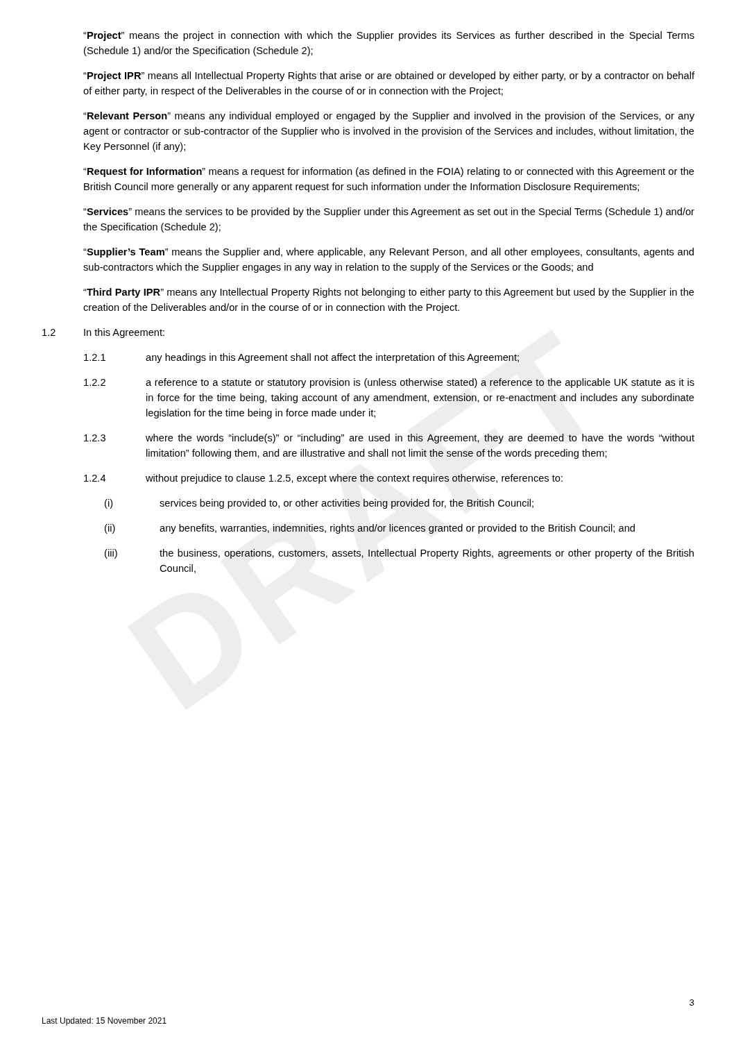DRAFT
“Project” means the project in connection with which the Supplier provides its Services as further described in the Special Terms (Schedule 1) and/or the Specification (Schedule 2);
“Project IPR” means all Intellectual Property Rights that arise or are obtained or developed by either party, or by a contractor on behalf of either party, in respect of the Deliverables in the course of or in connection with the Project;
“Relevant Person” means any individual employed or engaged by the Supplier and involved in the provision of the Services, or any agent or contractor or sub-contractor of the Supplier who is involved in the provision of the Services and includes, without limitation, the Key Personnel (if any);
“Request for Information” means a request for information (as defined in the FOIA) relating to or connected with this Agreement or the British Council more generally or any apparent request for such information under the Information Disclosure Requirements;
“Services” means the services to be provided by the Supplier under this Agreement as set out in the Special Terms (Schedule 1) and/or the Specification (Schedule 2);
“Supplier’s Team” means the Supplier and, where applicable, any Relevant Person, and all other employees, consultants, agents and sub-contractors which the Supplier engages in any way in relation to the supply of the Services or the Goods; and
“Third Party IPR” means any Intellectual Property Rights not belonging to either party to this Agreement but used by the Supplier in the creation of the Deliverables and/or in the course of or in connection with the Project.
1.2
In this Agreement:
1.2.1
any headings in this Agreement shall not affect the interpretation of this Agreement;
1.2.2
a reference to a statute or statutory provision is (unless otherwise stated) a reference to the applicable UK statute as it is in force for the time being, taking account of any amendment, extension, or re-enactment and includes any subordinate legislation for the time being in force made under it;
1.2.3
where the words “include(s)” or “including” are used in this Agreement, they are deemed to have the words “without limitation” following them, and are illustrative and shall not limit the sense of the words preceding them;
1.2.4
without prejudice to clause 1.2.5, except where the context requires otherwise, references to:
(i)
services being provided to, or other activities being provided for, the British Council;
(ii)
any benefits, warranties, indemnities, rights and/or licences granted or provided to the British Council; and
(iii)
the business, operations, customers, assets, Intellectual Property Rights, agreements or other property of the British Council,
3
Last Updated: 15 November 2021